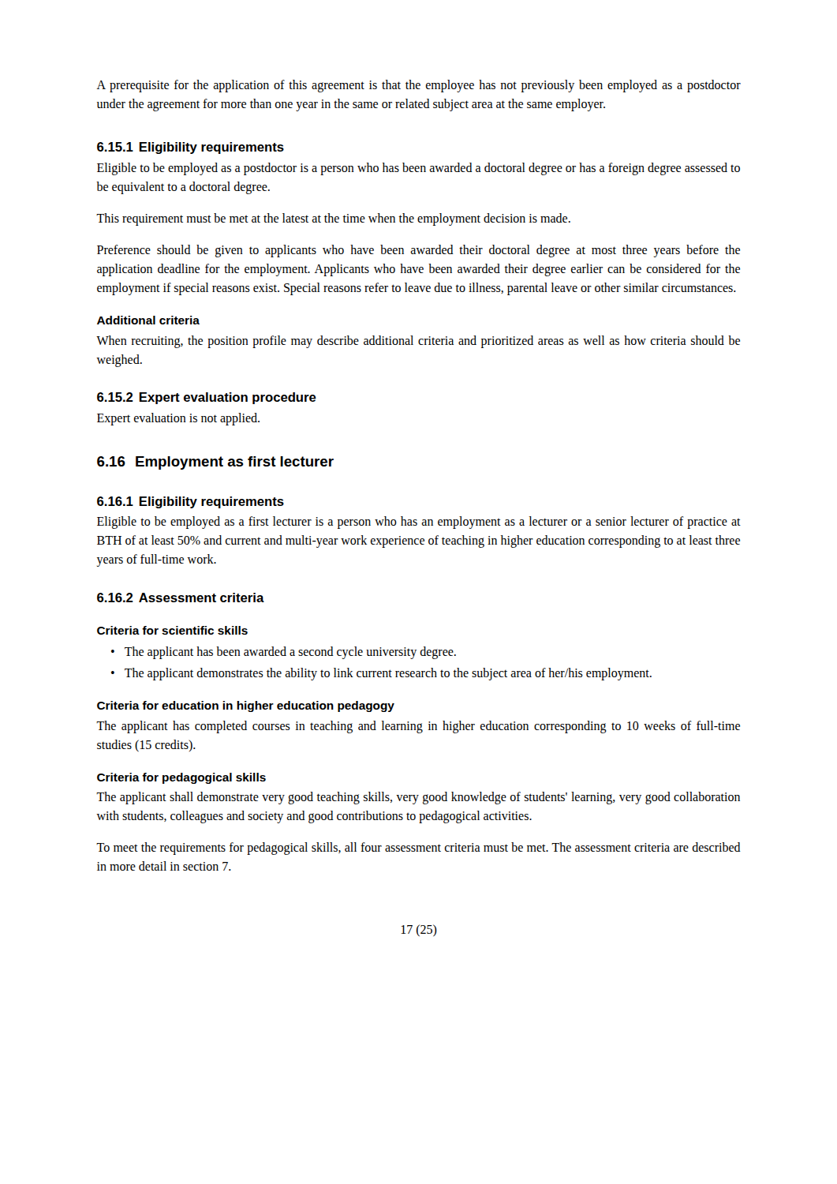A prerequisite for the application of this agreement is that the employee has not previously been employed as a postdoctor under the agreement for more than one year in the same or related subject area at the same employer.
6.15.1 Eligibility requirements
Eligible to be employed as a postdoctor is a person who has been awarded a doctoral degree or has a foreign degree assessed to be equivalent to a doctoral degree.
This requirement must be met at the latest at the time when the employment decision is made.
Preference should be given to applicants who have been awarded their doctoral degree at most three years before the application deadline for the employment. Applicants who have been awarded their degree earlier can be considered for the employment if special reasons exist. Special reasons refer to leave due to illness, parental leave or other similar circumstances.
Additional criteria
When recruiting, the position profile may describe additional criteria and prioritized areas as well as how criteria should be weighed.
6.15.2 Expert evaluation procedure
Expert evaluation is not applied.
6.16 Employment as first lecturer
6.16.1 Eligibility requirements
Eligible to be employed as a first lecturer is a person who has an employment as a lecturer or a senior lecturer of practice at BTH of at least 50% and current and multi-year work experience of teaching in higher education corresponding to at least three years of full-time work.
6.16.2 Assessment criteria
Criteria for scientific skills
The applicant has been awarded a second cycle university degree.
The applicant demonstrates the ability to link current research to the subject area of her/his employment.
Criteria for education in higher education pedagogy
The applicant has completed courses in teaching and learning in higher education corresponding to 10 weeks of full-time studies (15 credits).
Criteria for pedagogical skills
The applicant shall demonstrate very good teaching skills, very good knowledge of students' learning, very good collaboration with students, colleagues and society and good contributions to pedagogical activities.
To meet the requirements for pedagogical skills, all four assessment criteria must be met. The assessment criteria are described in more detail in section 7.
17 (25)